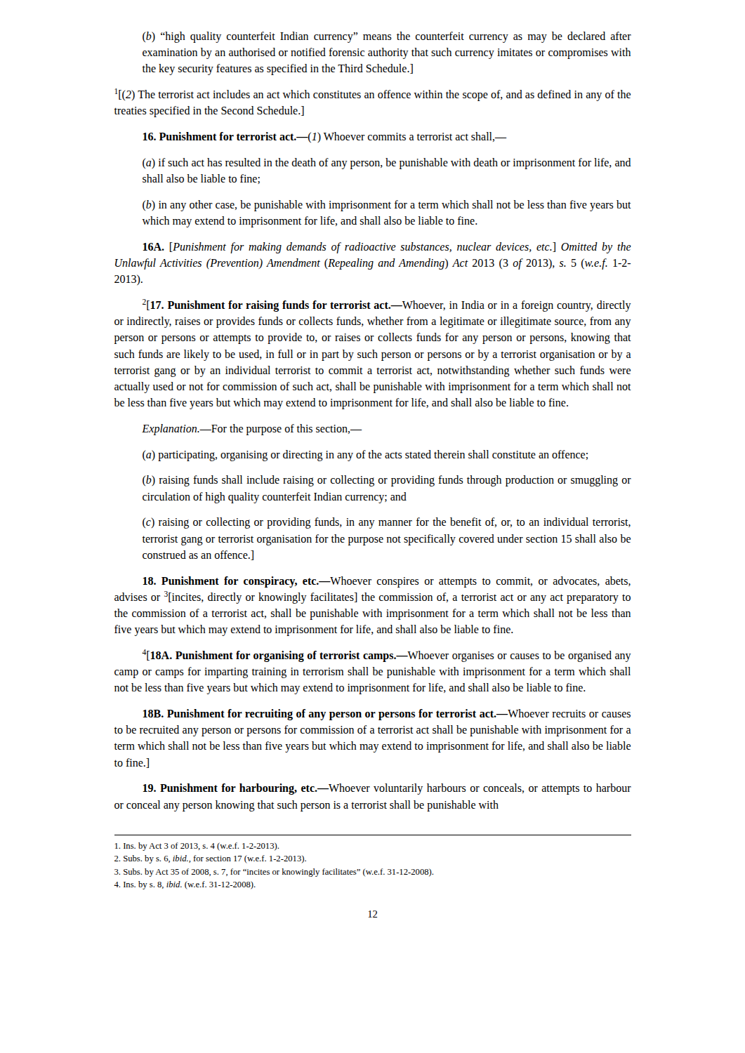(b) “high quality counterfeit Indian currency” means the counterfeit currency as may be declared after examination by an authorised or notified forensic authority that such currency imitates or compromises with the key security features as specified in the Third Schedule.]
1[(2) The terrorist act includes an act which constitutes an offence within the scope of, and as defined in any of the treaties specified in the Second Schedule.]
16. Punishment for terrorist act.—(1) Whoever commits a terrorist act shall,—
(a) if such act has resulted in the death of any person, be punishable with death or imprisonment for life, and shall also be liable to fine;
(b) in any other case, be punishable with imprisonment for a term which shall not be less than five years but which may extend to imprisonment for life, and shall also be liable to fine.
16A. [Punishment for making demands of radioactive substances, nuclear devices, etc.] Omitted by the Unlawful Activities (Prevention) Amendment (Repealing and Amending) Act 2013 (3 of 2013), s. 5 (w.e.f. 1-2-2013).
2[17. Punishment for raising funds for terrorist act.—Whoever, in India or in a foreign country, directly or indirectly, raises or provides funds or collects funds, whether from a legitimate or illegitimate source, from any person or persons or attempts to provide to, or raises or collects funds for any person or persons, knowing that such funds are likely to be used, in full or in part by such person or persons or by a terrorist organisation or by a terrorist gang or by an individual terrorist to commit a terrorist act, notwithstanding whether such funds were actually used or not for commission of such act, shall be punishable with imprisonment for a term which shall not be less than five years but which may extend to imprisonment for life, and shall also be liable to fine.
Explanation.—For the purpose of this section,—
(a) participating, organising or directing in any of the acts stated therein shall constitute an offence;
(b) raising funds shall include raising or collecting or providing funds through production or smuggling or circulation of high quality counterfeit Indian currency; and
(c) raising or collecting or providing funds, in any manner for the benefit of, or, to an individual terrorist, terrorist gang or terrorist organisation for the purpose not specifically covered under section 15 shall also be construed as an offence.]
18. Punishment for conspiracy, etc.—Whoever conspires or attempts to commit, or advocates, abets, advises or 3[incites, directly or knowingly facilitates] the commission of, a terrorist act or any act preparatory to the commission of a terrorist act, shall be punishable with imprisonment for a term which shall not be less than five years but which may extend to imprisonment for life, and shall also be liable to fine.
4[18A. Punishment for organising of terrorist camps.—Whoever organises or causes to be organised any camp or camps for imparting training in terrorism shall be punishable with imprisonment for a term which shall not be less than five years but which may extend to imprisonment for life, and shall also be liable to fine.
18B. Punishment for recruiting of any person or persons for terrorist act.—Whoever recruits or causes to be recruited any person or persons for commission of a terrorist act shall be punishable with imprisonment for a term which shall not be less than five years but which may extend to imprisonment for life, and shall also be liable to fine.]
19. Punishment for harbouring, etc.—Whoever voluntarily harbours or conceals, or attempts to harbour or conceal any person knowing that such person is a terrorist shall be punishable with
1. Ins. by Act 3 of 2013, s. 4 (w.e.f. 1-2-2013).
2. Subs. by s. 6, ibid., for section 17 (w.e.f. 1-2-2013).
3. Subs. by Act 35 of 2008, s. 7, for “incites or knowingly facilitates” (w.e.f. 31-12-2008).
4. Ins. by s. 8, ibid. (w.e.f. 31-12-2008).
12